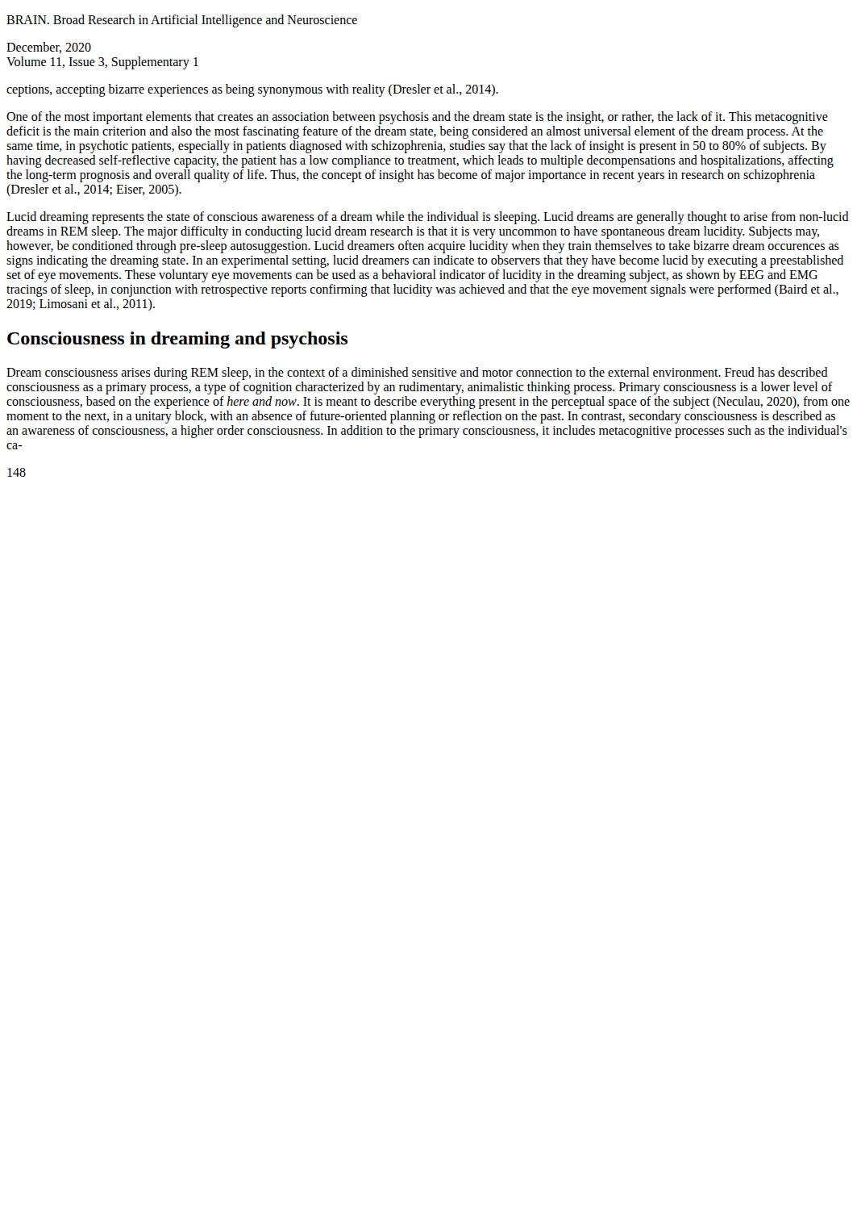BRAIN. Broad Research in Artificial Intelligence and Neuroscience
December, 2020
Volume 11, Issue 3, Supplementary 1
ceptions, accepting bizarre experiences as being synonymous with reality (Dresler et al., 2014).
One of the most important elements that creates an association between psychosis and the dream state is the insight, or rather, the lack of it. This metacognitive deficit is the main criterion and also the most fascinating feature of the dream state, being considered an almost universal element of the dream process. At the same time, in psychotic patients, especially in patients diagnosed with schizophrenia, studies say that the lack of insight is present in 50 to 80% of subjects. By having decreased self-reflective capacity, the patient has a low compliance to treatment, which leads to multiple decompensations and hospitalizations, affecting the long-term prognosis and overall quality of life. Thus, the concept of insight has become of major importance in recent years in research on schizophrenia (Dresler et al., 2014; Eiser, 2005).
Lucid dreaming represents the state of conscious awareness of a dream while the individual is sleeping. Lucid dreams are generally thought to arise from non-lucid dreams in REM sleep. The major difficulty in conducting lucid dream research is that it is very uncommon to have spontaneous dream lucidity. Subjects may, however, be conditioned through pre-sleep autosuggestion. Lucid dreamers often acquire lucidity when they train themselves to take bizarre dream occurences as signs indicating the dreaming state. In an experimental setting, lucid dreamers can indicate to observers that they have become lucid by executing a preestablished set of eye movements. These voluntary eye movements can be used as a behavioral indicator of lucidity in the dreaming subject, as shown by EEG and EMG tracings of sleep, in conjunction with retrospective reports confirming that lucidity was achieved and that the eye movement signals were performed (Baird et al., 2019; Limosani et al., 2011).
Consciousness in dreaming and psychosis
Dream consciousness arises during REM sleep, in the context of a diminished sensitive and motor connection to the external environment. Freud has described consciousness as a primary process, a type of cognition characterized by an rudimentary, animalistic thinking process. Primary consciousness is a lower level of consciousness, based on the experience of here and now. It is meant to describe everything present in the perceptual space of the subject (Neculau, 2020), from one moment to the next, in a unitary block, with an absence of future-oriented planning or reflection on the past. In contrast, secondary consciousness is described as an awareness of consciousness, a higher order consciousness. In addition to the primary consciousness, it includes metacognitive processes such as the individual's ca-
148